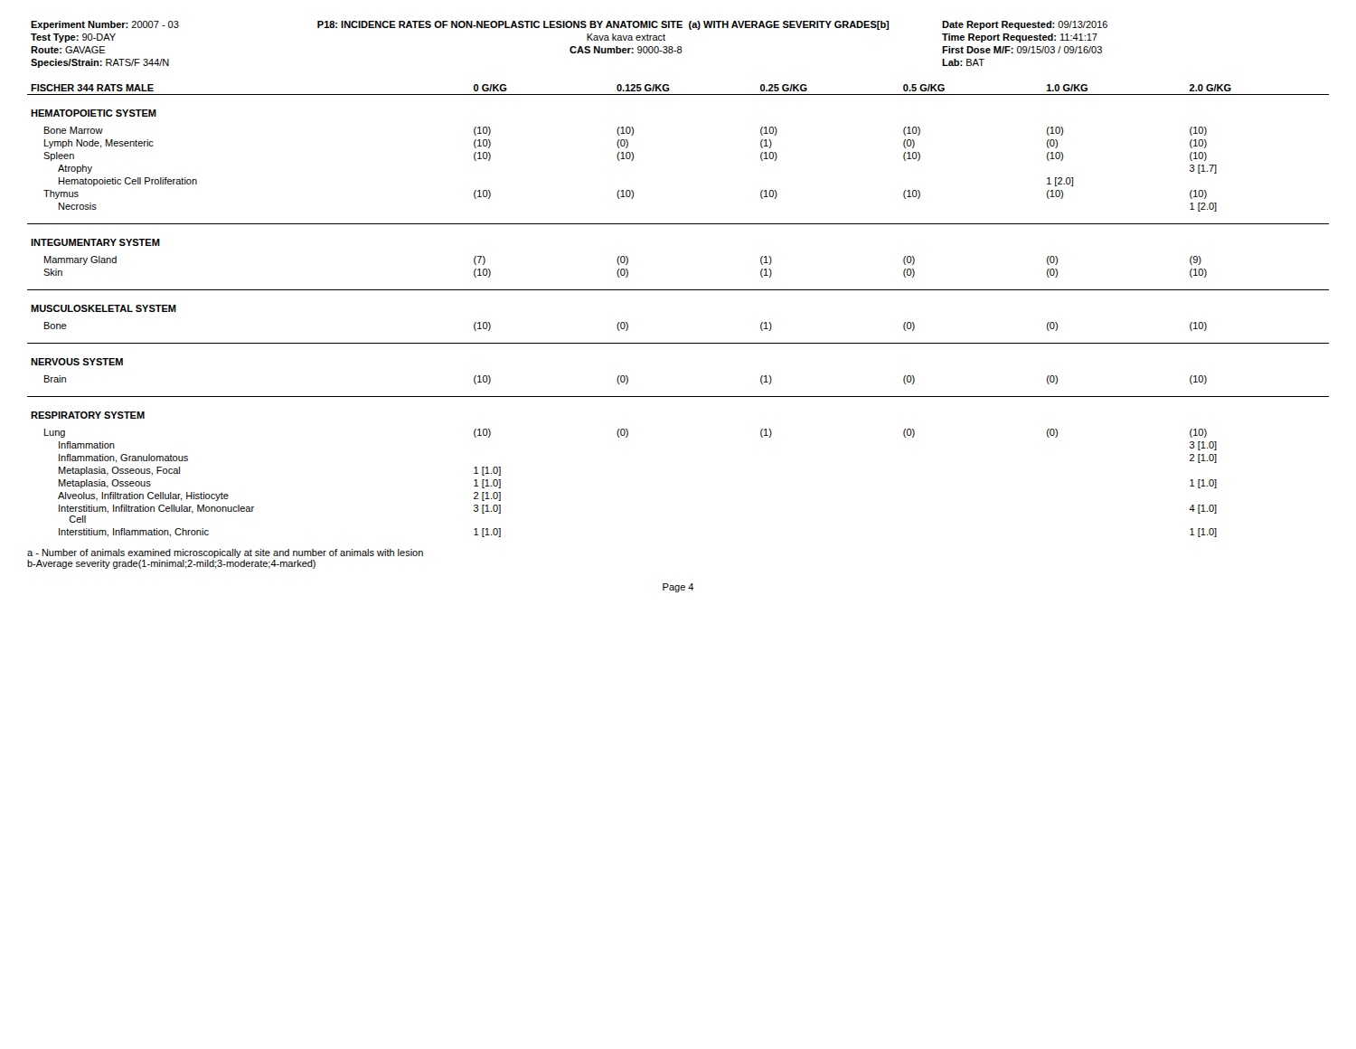| Experiment Number: 20007 - 03 | P18: INCIDENCE RATES OF NON-NEOPLASTIC LESIONS BY ANATOMIC SITE (a) WITH AVERAGE SEVERITY GRADES[b] | Date Report Requested: 09/13/2016 |
| Test Type: 90-DAY | Kava kava extract | Time Report Requested: 11:41:17 |
| Route: GAVAGE | CAS Number: 9000-38-8 | First Dose M/F: 09/15/03 / 09/16/03 |
| Species/Strain: RATS/F 344/N | | Lab: BAT |
| FISCHER 344 RATS MALE | 0 G/KG | 0.125 G/KG | 0.25 G/KG | 0.5 G/KG | 1.0 G/KG | 2.0 G/KG |
| HEMATOPOIETIC SYSTEM |
| Bone Marrow | (10) | (10) | (10) | (10) | (10) | (10) |
| Lymph Node, Mesenteric | (10) | (0) | (1) | (0) | (0) | (10) |
| Spleen | (10) | (10) | (10) | (10) | (10) | (10) |
| Atrophy | | | | | | 3 [1.7] |
| Hematopoietic Cell Proliferation | | | | | 1 [2.0] | |
| Thymus | (10) | (10) | (10) | (10) | (10) | (10) |
| Necrosis | | | | | | 1 [2.0] |
| INTEGUMENTARY SYSTEM |
| Mammary Gland | (7) | (0) | (1) | (0) | (0) | (9) |
| Skin | (10) | (0) | (1) | (0) | (0) | (10) |
| MUSCULOSKELETAL SYSTEM |
| Bone | (10) | (0) | (1) | (0) | (0) | (10) |
| NERVOUS SYSTEM |
| Brain | (10) | (0) | (1) | (0) | (0) | (10) |
| RESPIRATORY SYSTEM |
| Lung | (10) | (0) | (1) | (0) | (0) | (10) |
| Inflammation | | | | | | 3 [1.0] |
| Inflammation, Granulomatous | | | | | | 2 [1.0] |
| Metaplasia, Osseous, Focal | 1 [1.0] | | | | | |
| Metaplasia, Osseous | 1 [1.0] | | | | | 1 [1.0] |
| Alveolus, Infiltration Cellular, Histiocyte | 2 [1.0] | | | | | |
| Interstitium, Infiltration Cellular, Mononuclear Cell | 3 [1.0] | | | | | 4 [1.0] |
| Interstitium, Inflammation, Chronic | 1 [1.0] | | | | | 1 [1.0] |
a - Number of animals examined microscopically at site and number of animals with lesion
b-Average severity grade(1-minimal;2-mild;3-moderate;4-marked)
Page 4